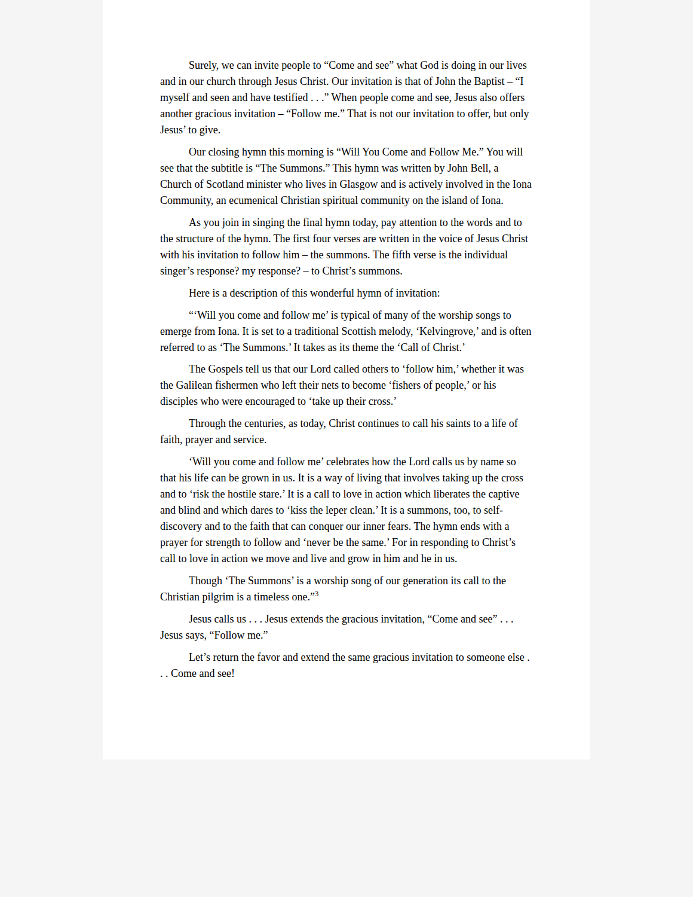Surely, we can invite people to “Come and see” what God is doing in our lives and in our church through Jesus Christ. Our invitation is that of John the Baptist – “I myself and seen and have testified . . .” When people come and see, Jesus also offers another gracious invitation – “Follow me.” That is not our invitation to offer, but only Jesus’ to give.
Our closing hymn this morning is “Will You Come and Follow Me.” You will see that the subtitle is “The Summons.” This hymn was written by John Bell, a Church of Scotland minister who lives in Glasgow and is actively involved in the Iona Community, an ecumenical Christian spiritual community on the island of Iona.
As you join in singing the final hymn today, pay attention to the words and to the structure of the hymn. The first four verses are written in the voice of Jesus Christ with his invitation to follow him – the summons. The fifth verse is the individual singer’s response? my response? – to Christ’s summons.
Here is a description of this wonderful hymn of invitation:
“‘Will you come and follow me’ is typical of many of the worship songs to emerge from Iona. It is set to a traditional Scottish melody, ‘Kelvingrove,’ and is often referred to as ‘The Summons.’ It takes as its theme the ‘Call of Christ.’
The Gospels tell us that our Lord called others to ‘follow him,’ whether it was the Galilean fishermen who left their nets to become ‘fishers of people,’ or his disciples who were encouraged to ‘take up their cross.’
Through the centuries, as today, Christ continues to call his saints to a life of faith, prayer and service.
‘Will you come and follow me’ celebrates how the Lord calls us by name so that his life can be grown in us. It is a way of living that involves taking up the cross and to ‘risk the hostile stare.’ It is a call to love in action which liberates the captive and blind and which dares to ‘kiss the leper clean.’ It is a summons, too, to self-discovery and to the faith that can conquer our inner fears. The hymn ends with a prayer for strength to follow and ‘never be the same.’ For in responding to Christ’s call to love in action we move and live and grow in him and he in us.
Though ‘The Summons’ is a worship song of our generation its call to the Christian pilgrim is a timeless one.”3
Jesus calls us . . . Jesus extends the gracious invitation, “Come and see” . . . Jesus says, “Follow me.”
Let’s return the favor and extend the same gracious invitation to someone else . . . Come and see!